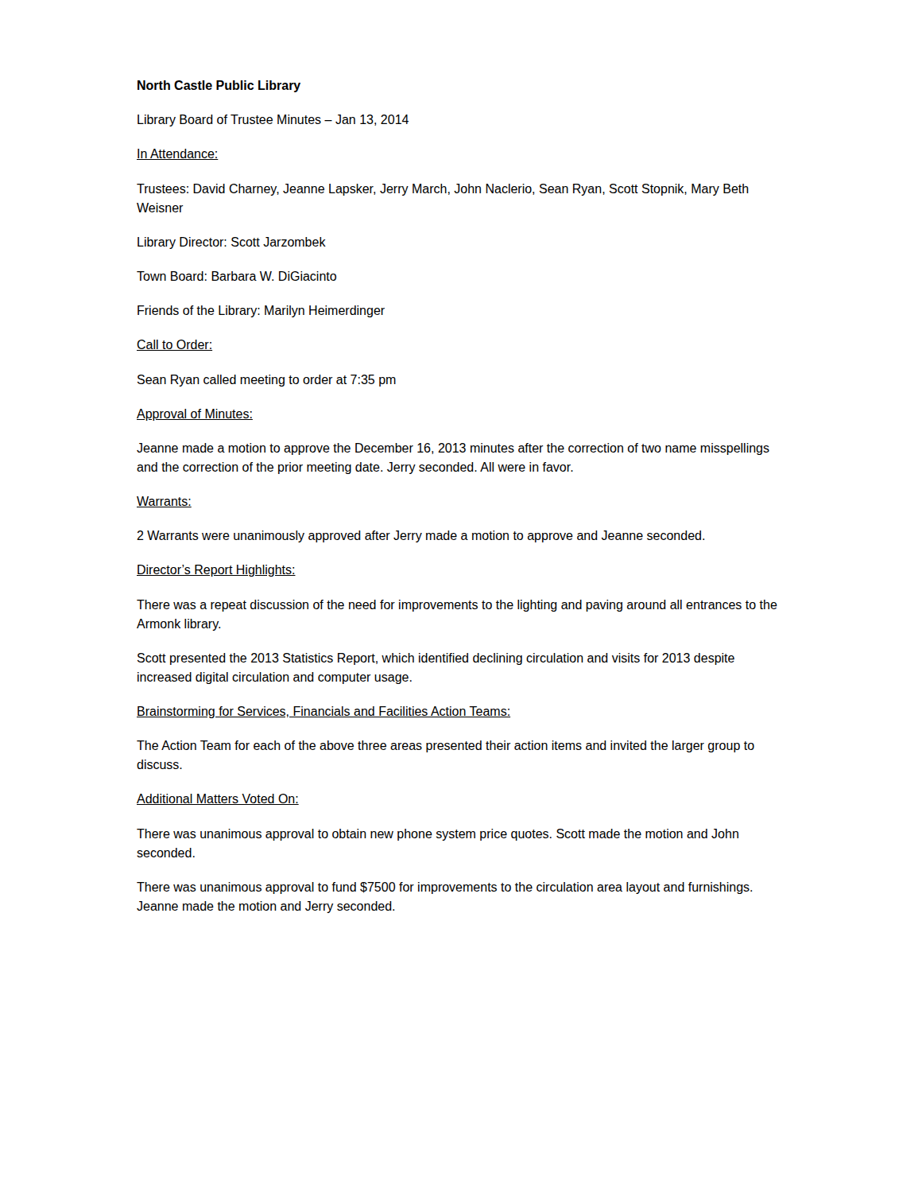North Castle Public Library
Library Board of Trustee Minutes – Jan 13, 2014
In Attendance:
Trustees: David Charney, Jeanne Lapsker, Jerry March, John Naclerio, Sean Ryan, Scott Stopnik, Mary Beth Weisner
Library Director: Scott Jarzombek
Town Board: Barbara W. DiGiacinto
Friends of the Library: Marilyn Heimerdinger
Call to Order:
Sean Ryan called meeting to order at 7:35 pm
Approval of Minutes:
Jeanne made a motion to approve the December 16, 2013 minutes after the correction of two name misspellings and the correction of the prior meeting date. Jerry seconded. All were in favor.
Warrants:
2 Warrants were unanimously approved after Jerry made a motion to approve and Jeanne seconded.
Director’s Report Highlights:
There was a repeat discussion of the need for improvements to the lighting and paving around all entrances to the Armonk library.
Scott presented the 2013 Statistics Report, which identified declining circulation and visits for 2013 despite increased digital circulation and computer usage.
Brainstorming for Services, Financials and Facilities Action Teams:
The Action Team for each of the above three areas presented their action items and invited the larger group to discuss.
Additional Matters Voted On:
There was unanimous approval to obtain new phone system price quotes. Scott made the motion and John seconded.
There was unanimous approval to fund $7500 for improvements to the circulation area layout and furnishings. Jeanne made the motion and Jerry seconded.